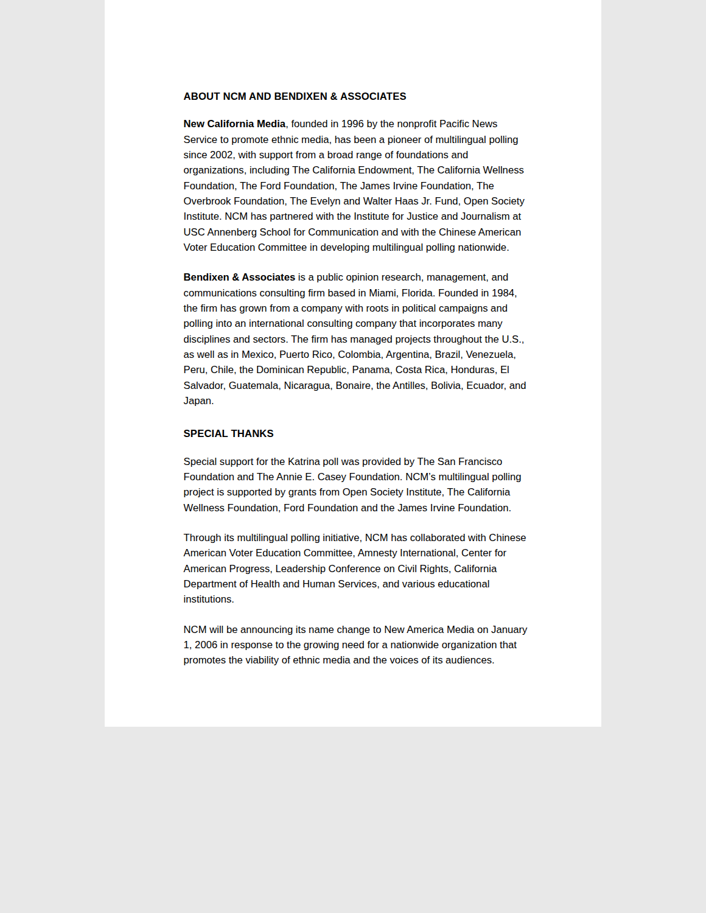ABOUT NCM AND BENDIXEN & ASSOCIATES
New California Media, founded in 1996 by the nonprofit Pacific News Service to promote ethnic media, has been a pioneer of multilingual polling since 2002, with support from a broad range of foundations and organizations, including The California Endowment, The California Wellness Foundation, The Ford Foundation, The James Irvine Foundation, The Overbrook Foundation, The Evelyn and Walter Haas Jr. Fund, Open Society Institute. NCM has partnered with the Institute for Justice and Journalism at USC Annenberg School for Communication and with the Chinese American Voter Education Committee in developing multilingual polling nationwide.
Bendixen & Associates is a public opinion research, management, and communications consulting firm based in Miami, Florida. Founded in 1984, the firm has grown from a company with roots in political campaigns and polling into an international consulting company that incorporates many disciplines and sectors. The firm has managed projects throughout the U.S., as well as in Mexico, Puerto Rico, Colombia, Argentina, Brazil, Venezuela, Peru, Chile, the Dominican Republic, Panama, Costa Rica, Honduras, El Salvador, Guatemala, Nicaragua, Bonaire, the Antilles, Bolivia, Ecuador, and Japan.
SPECIAL THANKS
Special support for the Katrina poll was provided by The San Francisco Foundation and The Annie E. Casey Foundation. NCM’s multilingual polling project is supported by grants from Open Society Institute, The California Wellness Foundation, Ford Foundation and the James Irvine Foundation.
Through its multilingual polling initiative, NCM has collaborated with Chinese American Voter Education Committee, Amnesty International, Center for American Progress, Leadership Conference on Civil Rights, California Department of Health and Human Services, and various educational institutions.
NCM will be announcing its name change to New America Media on January 1, 2006 in response to the growing need for a nationwide organization that promotes the viability of ethnic media and the voices of its audiences.